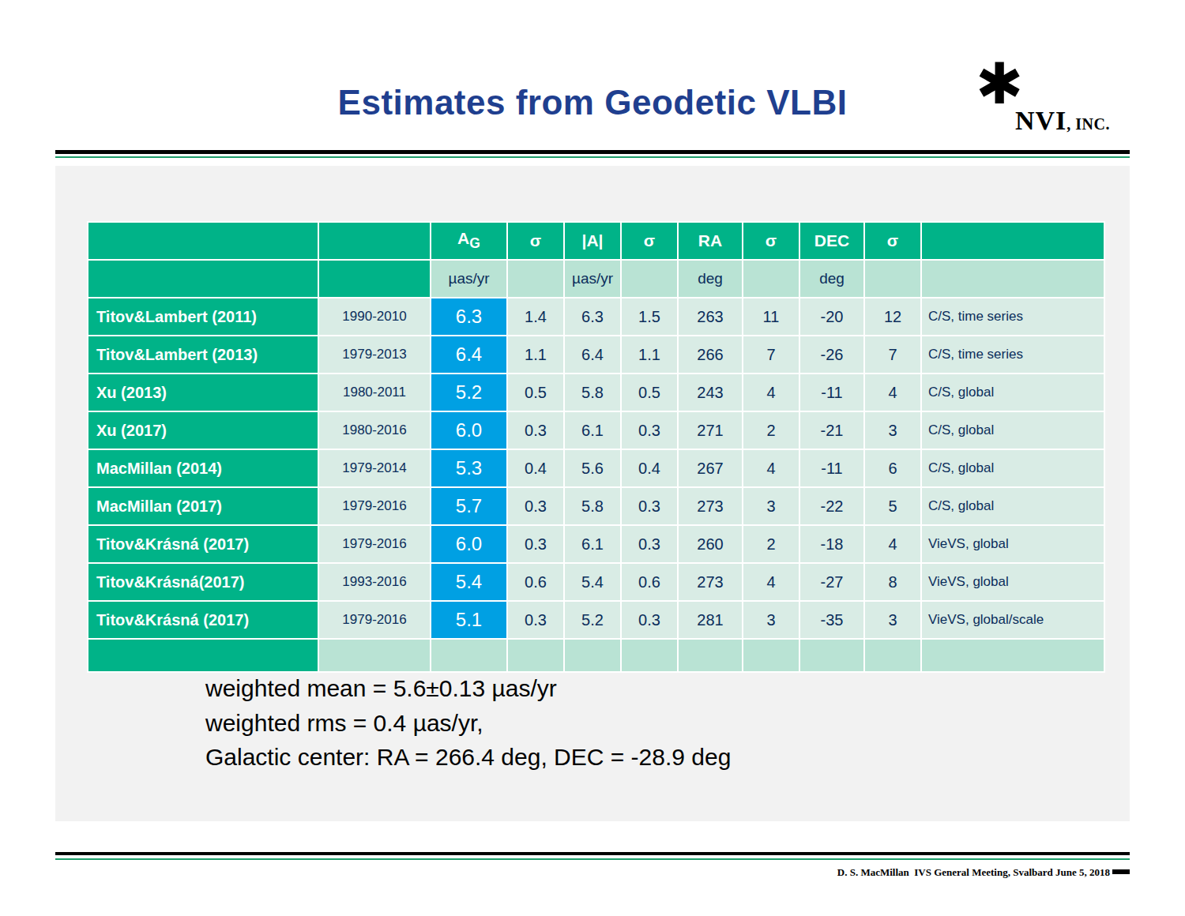Estimates from Geodetic VLBI
✱
NVI, INC.
| | | A G | σ | /A/ | σ | RA | σ | DEC | σ | |
| --- | --- | --- | --- | --- | --- | --- | --- | --- | --- | --- |
| | | µas/yr | | µas/yr | | deg | | deg | | |
| Titov&Lambert (2011) | 1990-2010 | 6.3 | 1.4 | 6.3 | 1.5 | 263 | 11 | -20 | 12 | C/S, time series |
| Titov&Lambert (2013) | 1979-2013 | 6.4 | 1.1 | 6.4 | 1.1 | 266 | 7 | -26 | 7 | C/S, time series |
| Xu (2013) | 1980-2011 | 5.2 | 0.5 | 5.8 | 0.5 | 243 | 4 | -11 | 4 | C/S, global |
| Xu (2017) | 1980-2016 | 6.0 | 0.3 | 6.1 | 0.3 | 271 | 2 | -21 | 3 | C/S, global |
| MacMillan (2014) | 1979-2014 | 5.3 | 0.4 | 5.6 | 0.4 | 267 | 4 | -11 | 6 | C/S, global |
| MacMillan (2017) | 1979-2016 | 5.7 | 0.3 | 5.8 | 0.3 | 273 | 3 | -22 | 5 | C/S, global |
| Titov&Krásná (2017) | 1979-2016 | 6.0 | 0.3 | 6.1 | 0.3 | 260 | 2 | -18 | 4 | VieVS, global |
| Titov&Krásná(2017) | 1993-2016 | 5.4 | 0.6 | 5.4 | 0.6 | 273 | 4 | -27 | 8 | VieVS, global |
| Titov&Krásná (2017) | 1979-2016 | 5.1 | 0.3 | 5.2 | 0.3 | 281 | 3 | -35 | 3 | VieVS, global/scale |
weighted mean = 5.6±0.13 µas/yr
weighted rms = 0.4 µas/yr,
Galactic center: RA = 266.4 deg, DEC = -28.9 deg
D. S. MacMillan IVS General Meeting, Svalbard June 5, 2018